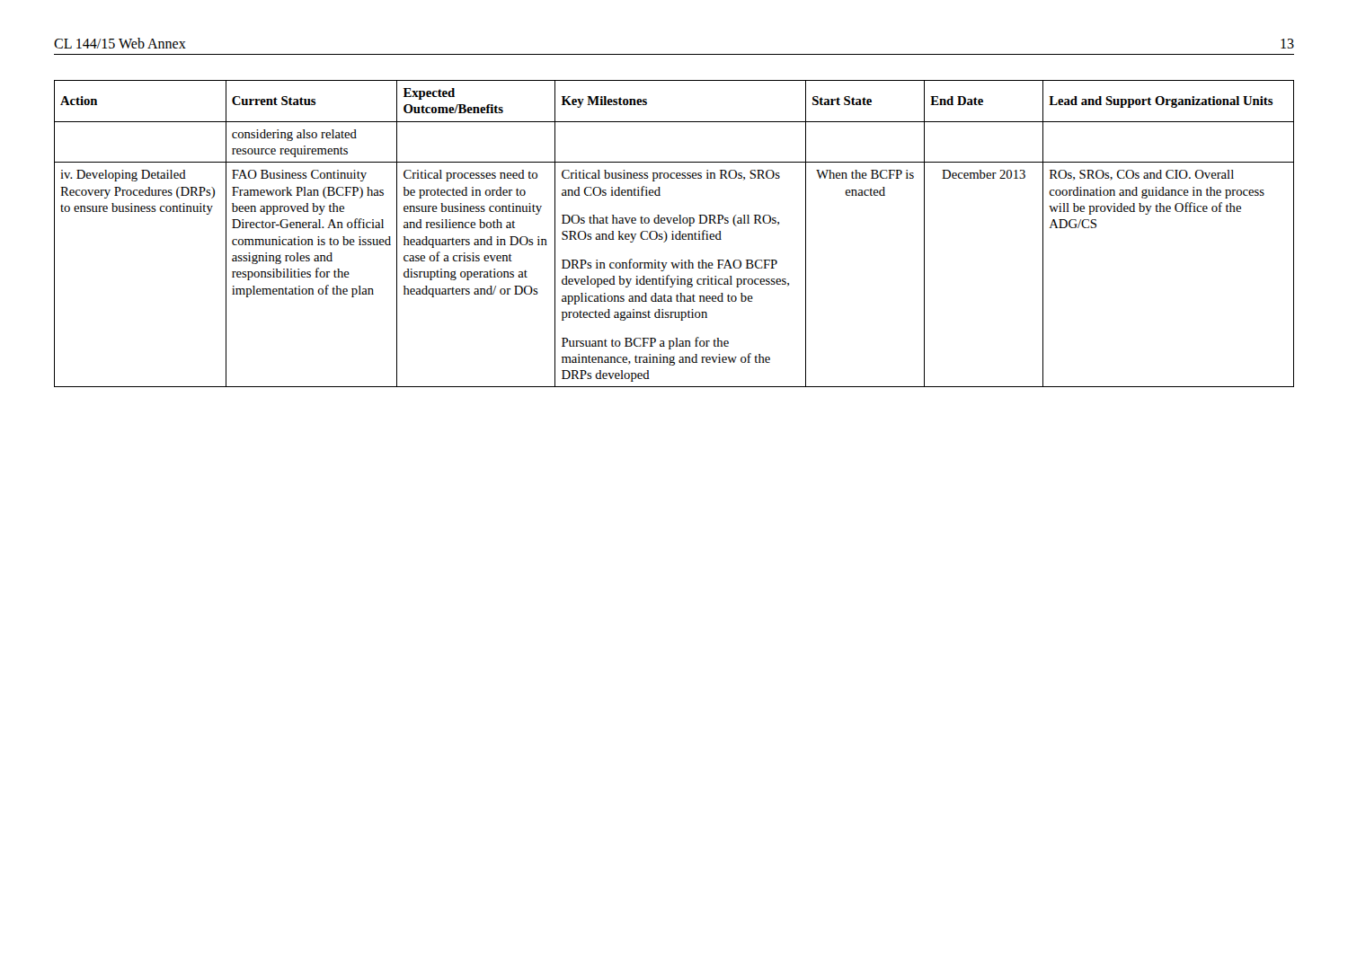CL 144/15 Web Annex 13
| Action | Current Status | Expected Outcome/Benefits | Key Milestones | Start State | End Date | Lead and Support Organizational Units |
| --- | --- | --- | --- | --- | --- | --- |
| | considering also related resource requirements | | | | | |
| iv. Developing Detailed Recovery Procedures (DRPs) to ensure business continuity | FAO Business Continuity Framework Plan (BCFP) has been approved by the Director-General. An official communication is to be issued assigning roles and responsibilities for the implementation of the plan | Critical processes need to be protected in order to ensure business continuity and resilience both at headquarters and in DOs in case of a crisis event disrupting operations at headquarters and/ or DOs | Critical business processes in ROs, SROs and COs identified DOs that have to develop DRPs (all ROs, SROs and key COs) identified DRPs in conformity with the FAO BCFP developed by identifying critical processes, applications and data that need to be protected against disruption Pursuant to BCFP a plan for the maintenance, training and review of the DRPs developed | When the BCFP is enacted | December 2013 | ROs, SROs, COs and CIO. Overall coordination and guidance in the process will be provided by the Office of the ADG/CS |